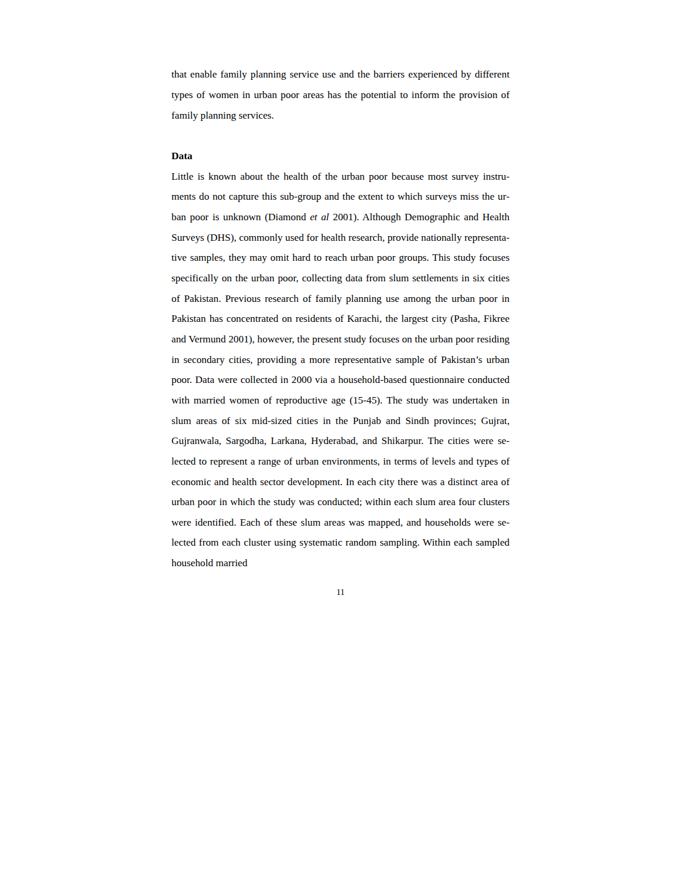that enable family planning service use and the barriers experienced by different types of women in urban poor areas has the potential to inform the provision of family planning services.
Data
Little is known about the health of the urban poor because most survey instruments do not capture this sub-group and the extent to which surveys miss the urban poor is unknown (Diamond et al 2001). Although Demographic and Health Surveys (DHS), commonly used for health research, provide nationally representative samples, they may omit hard to reach urban poor groups. This study focuses specifically on the urban poor, collecting data from slum settlements in six cities of Pakistan. Previous research of family planning use among the urban poor in Pakistan has concentrated on residents of Karachi, the largest city (Pasha, Fikree and Vermund 2001), however, the present study focuses on the urban poor residing in secondary cities, providing a more representative sample of Pakistan’s urban poor. Data were collected in 2000 via a household-based questionnaire conducted with married women of reproductive age (15-45). The study was undertaken in slum areas of six mid-sized cities in the Punjab and Sindh provinces; Gujrat, Gujranwala, Sargodha, Larkana, Hyderabad, and Shikarpur. The cities were selected to represent a range of urban environments, in terms of levels and types of economic and health sector development. In each city there was a distinct area of urban poor in which the study was conducted; within each slum area four clusters were identified. Each of these slum areas was mapped, and households were selected from each cluster using systematic random sampling. Within each sampled household married
11